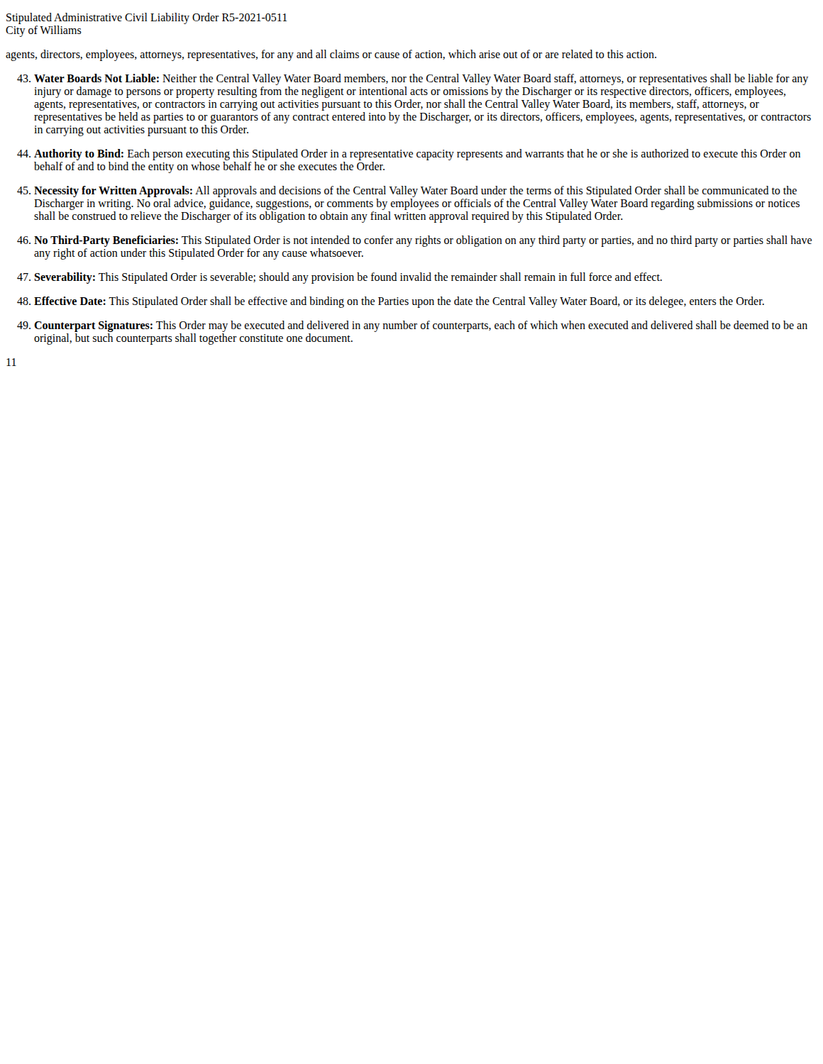Stipulated Administrative Civil Liability Order R5-2021-0511
City of Williams
agents, directors, employees, attorneys, representatives, for any and all claims or cause of action, which arise out of or are related to this action.
Water Boards Not Liable: Neither the Central Valley Water Board members, nor the Central Valley Water Board staff, attorneys, or representatives shall be liable for any injury or damage to persons or property resulting from the negligent or intentional acts or omissions by the Discharger or its respective directors, officers, employees, agents, representatives, or contractors in carrying out activities pursuant to this Order, nor shall the Central Valley Water Board, its members, staff, attorneys, or representatives be held as parties to or guarantors of any contract entered into by the Discharger, or its directors, officers, employees, agents, representatives, or contractors in carrying out activities pursuant to this Order.
Authority to Bind: Each person executing this Stipulated Order in a representative capacity represents and warrants that he or she is authorized to execute this Order on behalf of and to bind the entity on whose behalf he or she executes the Order.
Necessity for Written Approvals: All approvals and decisions of the Central Valley Water Board under the terms of this Stipulated Order shall be communicated to the Discharger in writing. No oral advice, guidance, suggestions, or comments by employees or officials of the Central Valley Water Board regarding submissions or notices shall be construed to relieve the Discharger of its obligation to obtain any final written approval required by this Stipulated Order.
No Third-Party Beneficiaries: This Stipulated Order is not intended to confer any rights or obligation on any third party or parties, and no third party or parties shall have any right of action under this Stipulated Order for any cause whatsoever.
Severability: This Stipulated Order is severable; should any provision be found invalid the remainder shall remain in full force and effect.
Effective Date: This Stipulated Order shall be effective and binding on the Parties upon the date the Central Valley Water Board, or its delegee, enters the Order.
Counterpart Signatures: This Order may be executed and delivered in any number of counterparts, each of which when executed and delivered shall be deemed to be an original, but such counterparts shall together constitute one document.
11